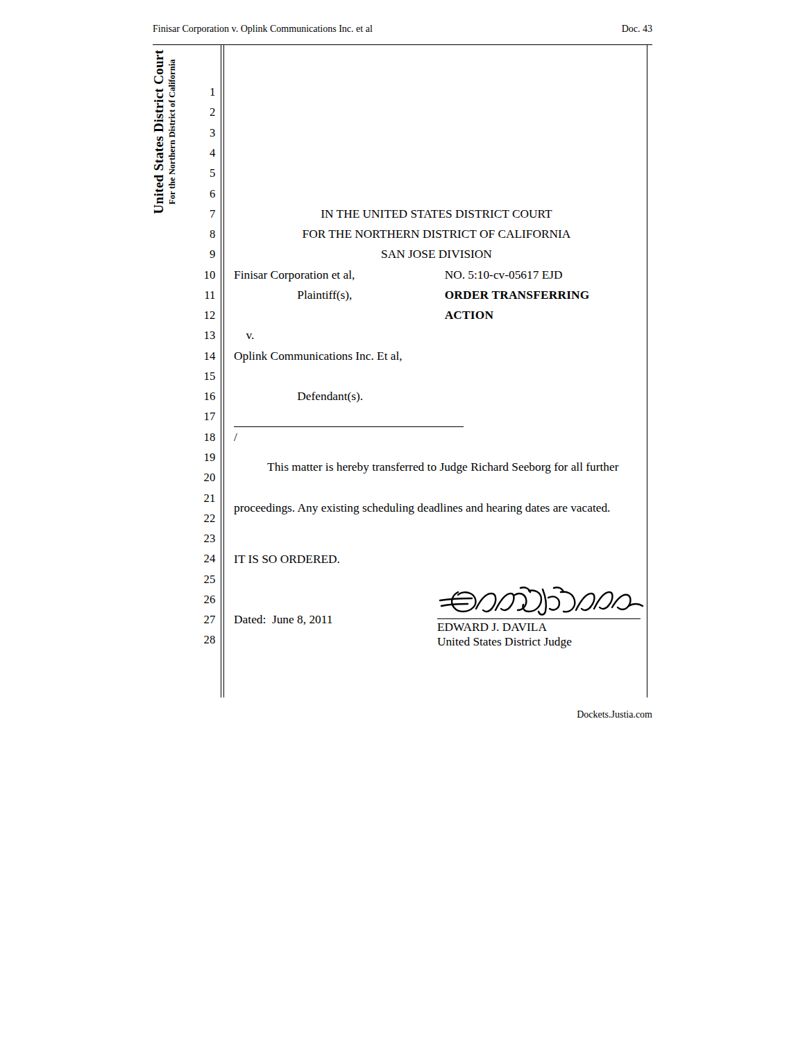Finisar Corporation v. Oplink Communications Inc. et al Doc. 43
United States District Court For the Northern District of California
1
2
3
4
5
6
7
8
9
10
11
12
13
14
15
16
17
18
19
20
21
22
23
24
25
26
27
28
IN THE UNITED STATES DISTRICT COURT FOR THE NORTHERN DISTRICT OF CALIFORNIA SAN JOSE DIVISION
| Finisar Corporation et al, | NO. 5:10-cv-05617 EJD |
| Plaintiff(s), | ORDER TRANSFERRING ACTION |
| v. | |
| Oplink Communications Inc. Et al, | |
| Defendant(s). | |
| / | |
This matter is hereby transferred to Judge Richard Seeborg for all further proceedings. Any existing scheduling deadlines and hearing dates are vacated.
IT IS SO ORDERED.
Dated: June 8, 2011
EDWARD J. DAVILA
United States District Judge
Dockets.Justia.com